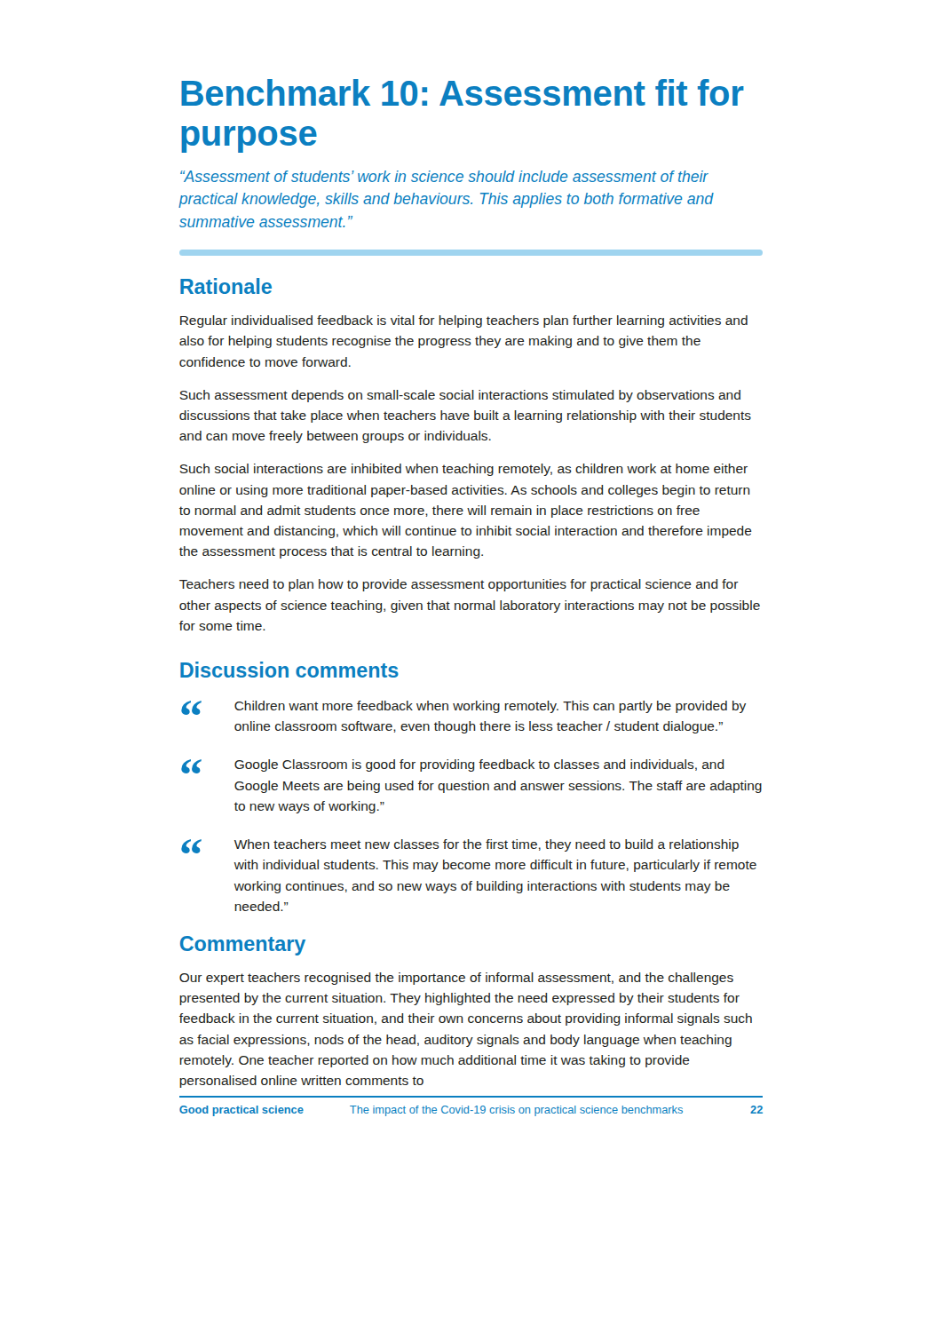Benchmark 10: Assessment fit for purpose
“Assessment of students’ work in science should include assessment of their practical knowledge, skills and behaviours. This applies to both formative and summative assessment.”
Rationale
Regular individualised feedback is vital for helping teachers plan further learning activities and also for helping students recognise the progress they are making and to give them the confidence to move forward.
Such assessment depends on small-scale social interactions stimulated by observations and discussions that take place when teachers have built a learning relationship with their students and can move freely between groups or individuals.
Such social interactions are inhibited when teaching remotely, as children work at home either online or using more traditional paper-based activities. As schools and colleges begin to return to normal and admit students once more, there will remain in place restrictions on free movement and distancing, which will continue to inhibit social interaction and therefore impede the assessment process that is central to learning.
Teachers need to plan how to provide assessment opportunities for practical science and for other aspects of science teaching, given that normal laboratory interactions may not be possible for some time.
Discussion comments
“
Children want more feedback when working remotely. This can partly be provided by online classroom software, even though there is less teacher / student dialogue.”
“
Google Classroom is good for providing feedback to classes and individuals, and Google Meets are being used for question and answer sessions. The staff are adapting to new ways of working.”
“
When teachers meet new classes for the first time, they need to build a relationship with individual students. This may become more difficult in future, particularly if remote working continues, and so new ways of building interactions with students may be needed.”
Commentary
Our expert teachers recognised the importance of informal assessment, and the challenges presented by the current situation. They highlighted the need expressed by their students for feedback in the current situation, and their own concerns about providing informal signals such as facial expressions, nods of the head, auditory signals and body language when teaching remotely. One teacher reported on how much additional time it was taking to provide personalised online written comments to
Good practical science The impact of the Covid-19 crisis on practical science benchmarks 22